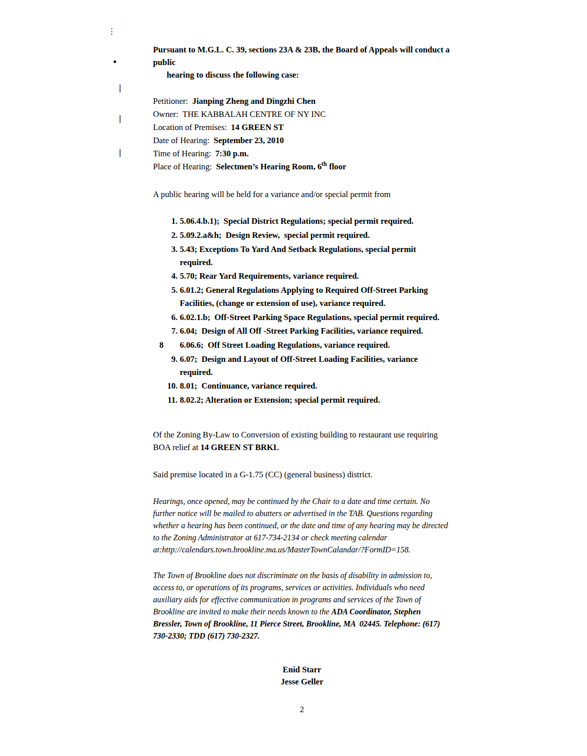⋮
•
∣
∣
∣
Pursuant to M.G.L. C. 39, sections 23A & 23B, the Board of Appeals will conduct a public hearing to discuss the following case:
Petitioner: Jianping Zheng and Dingzhi Chen
Owner: THE KABBALAH CENTRE OF NY INC
Location of Premises: 14 GREEN ST
Date of Hearing: September 23, 2010
Time of Hearing: 7:30 p.m.
Place of Hearing: Selectmen’s Hearing Room, 6th floor
A public hearing will be held for a variance and/or special permit from
5.06.4.b.1); Special District Regulations; special permit required.
5.09.2.a&h; Design Review, special permit required.
5.43; Exceptions To Yard And Setback Regulations, special permit required.
5.70; Rear Yard Requirements, variance required.
6.01.2; General Regulations Applying to Required Off-Street Parking Facilities, (change or extension of use), variance required.
6.02.1.b; Off-Street Parking Space Regulations, special permit required.
6.04; Design of All Off -Street Parking Facilities, variance required.
86.06.6; Off Street Loading Regulations, variance required.
6.07; Design and Layout of Off-Street Loading Facilities, variance required.
8.01; Continuance, variance required.
8.02.2; Alteration or Extension; special permit required.
Of the Zoning By-Law to Conversion of existing building to restaurant use requiring BOA relief at 14 GREEN ST BRKL
Said premise located in a G-1.75 (CC) (general business) district.
Hearings, once opened, may be continued by the Chair to a date and time certain. No further notice will be mailed to abutters or advertised in the TAB. Questions regarding whether a hearing has been continued, or the date and time of any hearing may be directed to the Zoning Administrator at 617-734-2134 or check meeting calendar at:http://calendars.town.brookline.ma.us/MasterTownCalandar/?FormID=158.
The Town of Brookline does not discriminate on the basis of disability in admission to, access to, or operations of its programs, services or activities. Individuals who need auxiliary aids for effective communication in programs and services of the Town of Brookline are invited to make their needs known to the ADA Coordinator, Stephen Bressler, Town of Brookline, 11 Pierce Street, Brookline, MA 02445. Telephone: (617) 730-2330; TDD (617) 730-2327.
Enid Starr
Jesse Geller
2